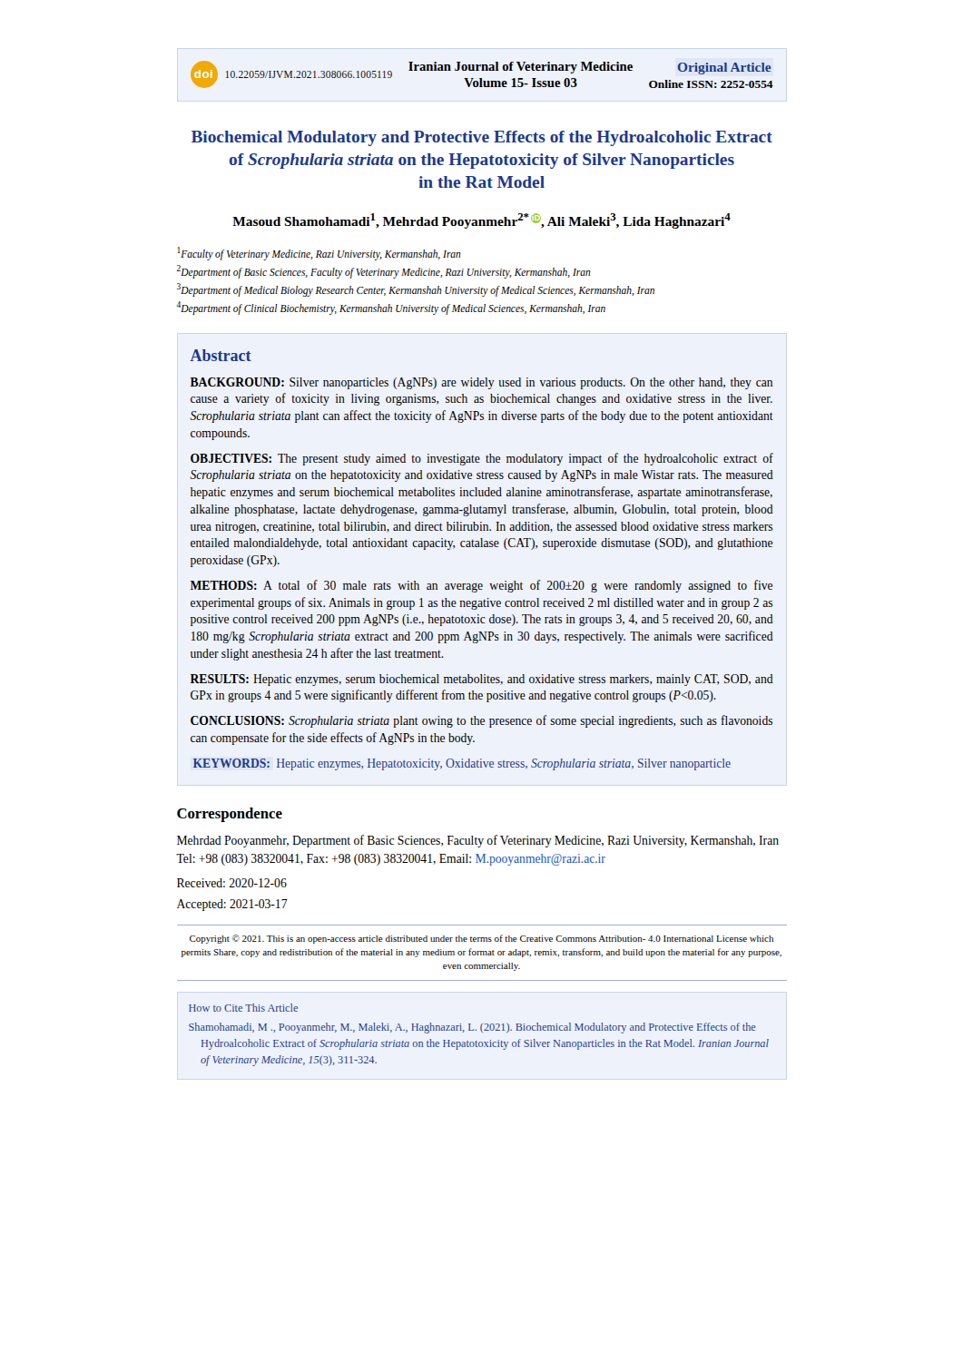doi 10.22059/IJVM.2021.308066.1005119
Iranian Journal of Veterinary Medicine
Volume 15- Issue 03
Original Article
Online ISSN: 2252-0554
Biochemical Modulatory and Protective Effects of the Hydroalcoholic Extract
of Scrophularia striata on the Hepatotoxicity of Silver Nanoparticles
in the Rat Model
Masoud Shamohamadi1, Mehrdad Pooyanmehr2*iD, Ali Maleki3, Lida Haghnazari4
1Faculty of Veterinary Medicine, Razi University, Kermanshah, Iran
2Department of Basic Sciences, Faculty of Veterinary Medicine, Razi University, Kermanshah, Iran
3Department of Medical Biology Research Center, Kermanshah University of Medical Sciences, Kermanshah, Iran
4Department of Clinical Biochemistry, Kermanshah University of Medical Sciences, Kermanshah, Iran
Abstract
BACKGROUND: Silver nanoparticles (AgNPs) are widely used in various products. On the other hand, they can cause a variety of toxicity in living organisms, such as biochemical changes and oxidative stress in the liver. Scrophularia striata plant can affect the toxicity of AgNPs in diverse parts of the body due to the potent antioxidant compounds.
OBJECTIVES: The present study aimed to investigate the modulatory impact of the hydroalcoholic extract of Scrophularia striata on the hepatotoxicity and oxidative stress caused by AgNPs in male Wistar rats. The measured hepatic enzymes and serum biochemical metabolites included alanine aminotransferase, aspartate aminotransferase, alkaline phosphatase, lactate dehydrogenase, gamma-glutamyl transferase, albumin, Globulin, total protein, blood urea nitrogen, creatinine, total bilirubin, and direct bilirubin. In addition, the assessed blood oxidative stress markers entailed malondialdehyde, total antioxidant capacity, catalase (CAT), superoxide dismutase (SOD), and glutathione peroxidase (GPx).
METHODS: A total of 30 male rats with an average weight of 200±20 g were randomly assigned to five experimental groups of six. Animals in group 1 as the negative control received 2 ml distilled water and in group 2 as positive control received 200 ppm AgNPs (i.e., hepatotoxic dose). The rats in groups 3, 4, and 5 received 20, 60, and 180 mg/kg Scrophularia striata extract and 200 ppm AgNPs in 30 days, respectively. The animals were sacrificed under slight anesthesia 24 h after the last treatment.
RESULTS: Hepatic enzymes, serum biochemical metabolites, and oxidative stress markers, mainly CAT, SOD, and GPx in groups 4 and 5 were significantly different from the positive and negative control groups (P<0.05).
CONCLUSIONS: Scrophularia striata plant owing to the presence of some special ingredients, such as flavonoids can compensate for the side effects of AgNPs in the body.
KEYWORDS: Hepatic enzymes, Hepatotoxicity, Oxidative stress, Scrophularia striata, Silver nanoparticle
Correspondence
Mehrdad Pooyanmehr, Department of Basic Sciences, Faculty of Veterinary Medicine, Razi University, Kermanshah, Iran Tel: +98 (083) 38320041, Fax: +98 (083) 38320041, Email: M.pooyanmehr@razi.ac.ir
Received: 2020-12-06
Accepted: 2021-03-17
Copyright © 2021. This is an open-access article distributed under the terms of the Creative Commons Attribution- 4.0 International License which permits Share, copy and redistribution of the material in any medium or format or adapt, remix, transform, and build upon the material for any purpose, even commercially.
How to Cite This Article
Shamohamadi, M ., Pooyanmehr, M., Maleki, A., Haghnazari, L. (2021). Biochemical Modulatory and Protective Effects of the Hydroalcoholic Extract of Scrophularia striata on the Hepatotoxicity of Silver Nanoparticles in the Rat Model. Iranian Journal of Veterinary Medicine, 15(3), 311-324.